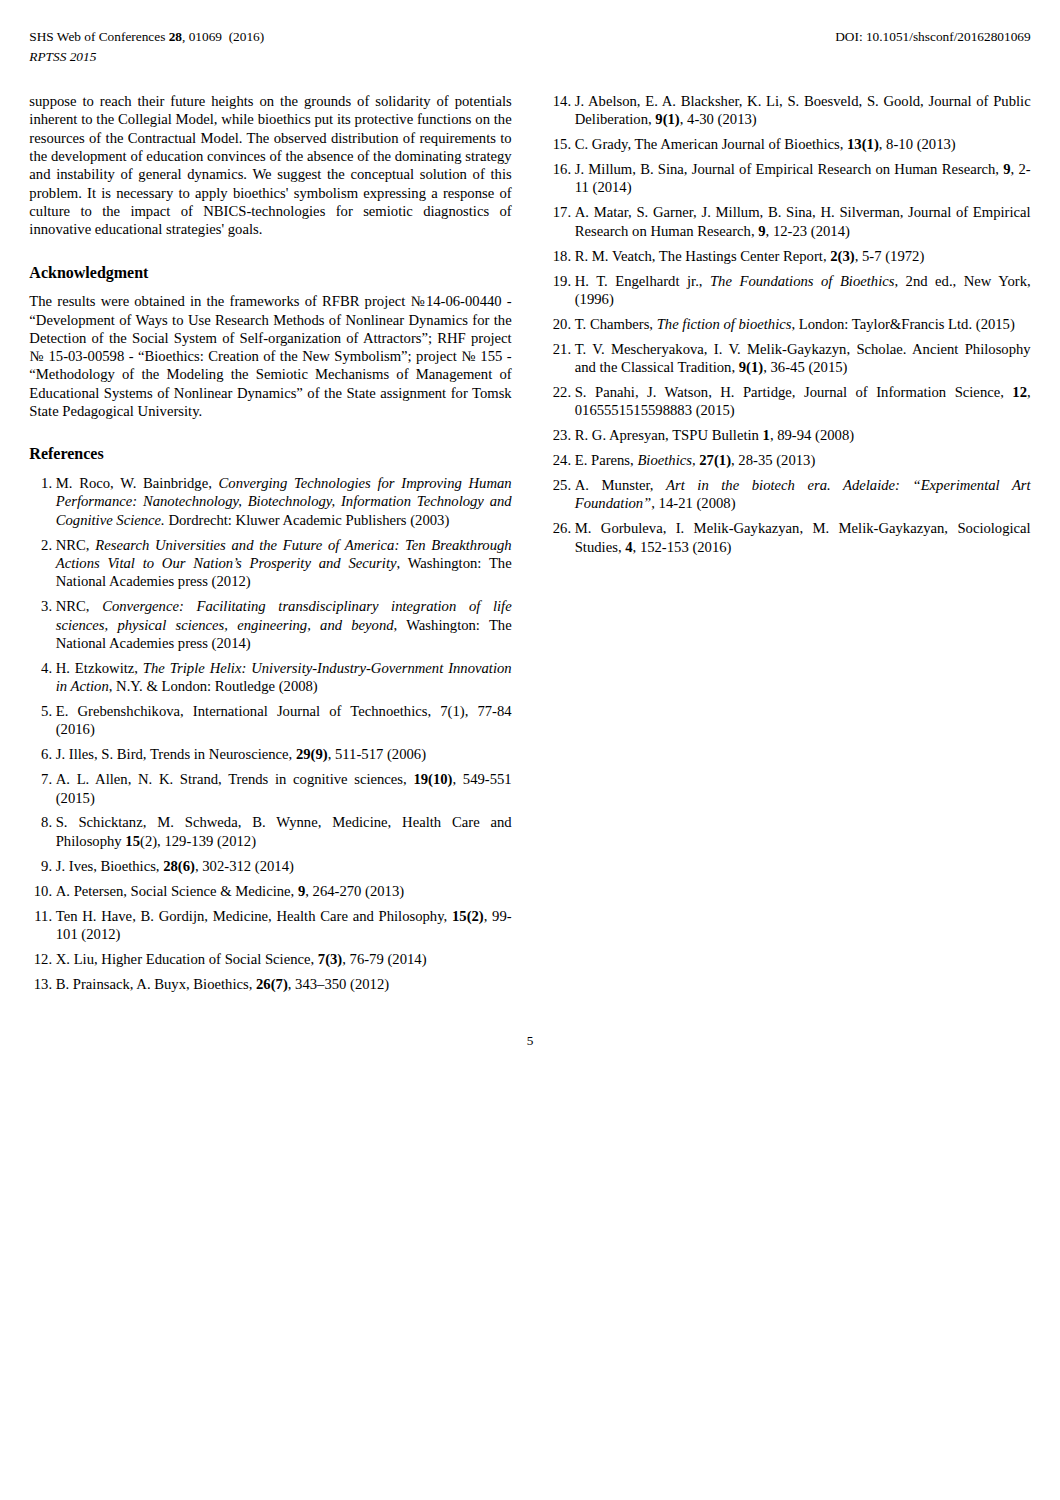SHS Web of Conferences 28, 01069 (2016)
DOI: 10.1051/shsconf/20162801069
RPTSS 2015
suppose to reach their future heights on the grounds of solidarity of potentials inherent to the Collegial Model, while bioethics put its protective functions on the resources of the Contractual Model. The observed distribution of requirements to the development of education convinces of the absence of the dominating strategy and instability of general dynamics. We suggest the conceptual solution of this problem. It is necessary to apply bioethics' symbolism expressing a response of culture to the impact of NBICS-technologies for semiotic diagnostics of innovative educational strategies' goals.
Acknowledgment
The results were obtained in the frameworks of RFBR project №14-06-00440 - “Development of Ways to Use Research Methods of Nonlinear Dynamics for the Detection of the Social System of Self-organization of Attractors”; RHF project № 15-03-00598 - “Bioethics: Creation of the New Symbolism”; project № 155 - “Methodology of the Modeling the Semiotic Mechanisms of Management of Educational Systems of Nonlinear Dynamics” of the State assignment for Tomsk State Pedagogical University.
References
M. Roco, W. Bainbridge, Converging Technologies for Improving Human Performance: Nanotechnology, Biotechnology, Information Technology and Cognitive Science. Dordrecht: Kluwer Academic Publishers (2003)
NRC, Research Universities and the Future of America: Ten Breakthrough Actions Vital to Our Nation’s Prosperity and Security, Washington: The National Academies press (2012)
NRC, Convergence: Facilitating transdisciplinary integration of life sciences, physical sciences, engineering, and beyond, Washington: The National Academies press (2014)
H. Etzkowitz, The Triple Helix: University-Industry-Government Innovation in Action, N.Y. & London: Routledge (2008)
E. Grebenshchikova, International Journal of Technoethics, 7(1), 77-84 (2016)
J. Illes, S. Bird, Trends in Neuroscience, 29(9), 511-517 (2006)
A. L. Allen, N. K. Strand, Trends in cognitive sciences, 19(10), 549-551 (2015)
S. Schicktanz, M. Schweda, B. Wynne, Medicine, Health Care and Philosophy 15(2), 129-139 (2012)
J. Ives, Bioethics, 28(6), 302-312 (2014)
A. Petersen, Social Science & Medicine, 9, 264-270 (2013)
Ten H. Have, B. Gordijn, Medicine, Health Care and Philosophy, 15(2), 99-101 (2012)
X. Liu, Higher Education of Social Science, 7(3), 76-79 (2014)
B. Prainsack, A. Buyx, Bioethics, 26(7), 343–350 (2012)
J. Abelson, E. A. Blacksher, K. Li, S. Boesveld, S. Goold, Journal of Public Deliberation, 9(1), 4-30 (2013)
C. Grady, The American Journal of Bioethics, 13(1), 8-10 (2013)
J. Millum, B. Sina, Journal of Empirical Research on Human Research, 9, 2-11 (2014)
A. Matar, S. Garner, J. Millum, B. Sina, H. Silverman, Journal of Empirical Research on Human Research, 9, 12-23 (2014)
R. M. Veatch, The Hastings Center Report, 2(3), 5-7 (1972)
H. T. Engelhardt jr., The Foundations of Bioethics, 2nd ed., New York, (1996)
T. Chambers, The fiction of bioethics, London: Taylor&Francis Ltd. (2015)
T. V. Mescheryakova, I. V. Melik-Gaykazyn, Scholae. Ancient Philosophy and the Classical Tradition, 9(1), 36-45 (2015)
S. Panahi, J. Watson, H. Partidge, Journal of Information Science, 12, 0165551515598883 (2015)
R. G. Apresyan, TSPU Bulletin 1, 89-94 (2008)
E. Parens, Bioethics, 27(1), 28-35 (2013)
A. Munster, Art in the biotech era. Adelaide: “Experimental Art Foundation”, 14-21 (2008)
M. Gorbuleva, I. Melik-Gaykazyan, M. Melik-Gaykazyan, Sociological Studies, 4, 152-153 (2016)
5